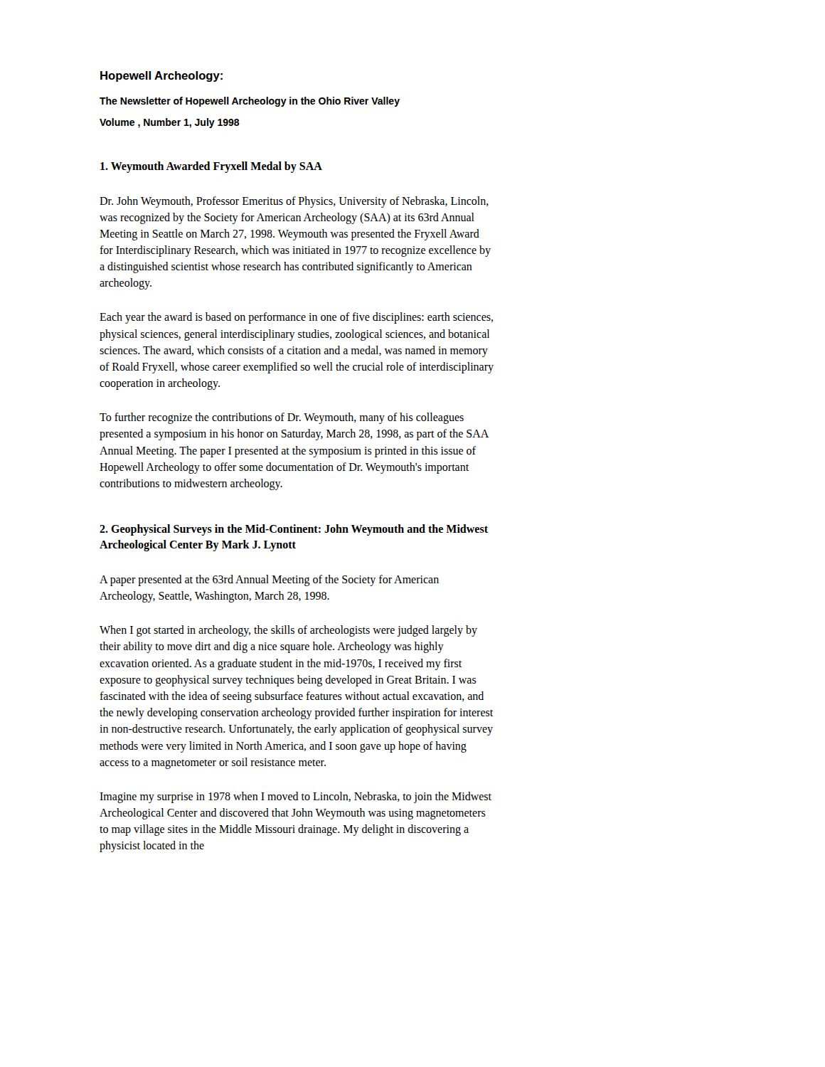Hopewell Archeology:
The Newsletter of Hopewell Archeology in the Ohio River Valley
Volume , Number 1, July 1998
1. Weymouth Awarded Fryxell Medal by SAA
Dr. John Weymouth, Professor Emeritus of Physics, University of Nebraska, Lincoln, was recognized by the Society for American Archeology (SAA) at its 63rd Annual Meeting in Seattle on March 27, 1998. Weymouth was presented the Fryxell Award for Interdisciplinary Research, which was initiated in 1977 to recognize excellence by a distinguished scientist whose research has contributed significantly to American archeology.
Each year the award is based on performance in one of five disciplines: earth sciences, physical sciences, general interdisciplinary studies, zoological sciences, and botanical sciences. The award, which consists of a citation and a medal, was named in memory of Roald Fryxell, whose career exemplified so well the crucial role of interdisciplinary cooperation in archeology.
To further recognize the contributions of Dr. Weymouth, many of his colleagues presented a symposium in his honor on Saturday, March 28, 1998, as part of the SAA Annual Meeting. The paper I presented at the symposium is printed in this issue of Hopewell Archeology to offer some documentation of Dr. Weymouth's important contributions to midwestern archeology.
2. Geophysical Surveys in the Mid-Continent: John Weymouth and the Midwest Archeological Center By Mark J. Lynott
A paper presented at the 63rd Annual Meeting of the Society for American Archeology, Seattle, Washington, March 28, 1998.
When I got started in archeology, the skills of archeologists were judged largely by their ability to move dirt and dig a nice square hole. Archeology was highly excavation oriented. As a graduate student in the mid-1970s, I received my first exposure to geophysical survey techniques being developed in Great Britain. I was fascinated with the idea of seeing subsurface features without actual excavation, and the newly developing conservation archeology provided further inspiration for interest in non-destructive research. Unfortunately, the early application of geophysical survey methods were very limited in North America, and I soon gave up hope of having access to a magnetometer or soil resistance meter.
Imagine my surprise in 1978 when I moved to Lincoln, Nebraska, to join the Midwest Archeological Center and discovered that John Weymouth was using magnetometers to map village sites in the Middle Missouri drainage. My delight in discovering a physicist located in the